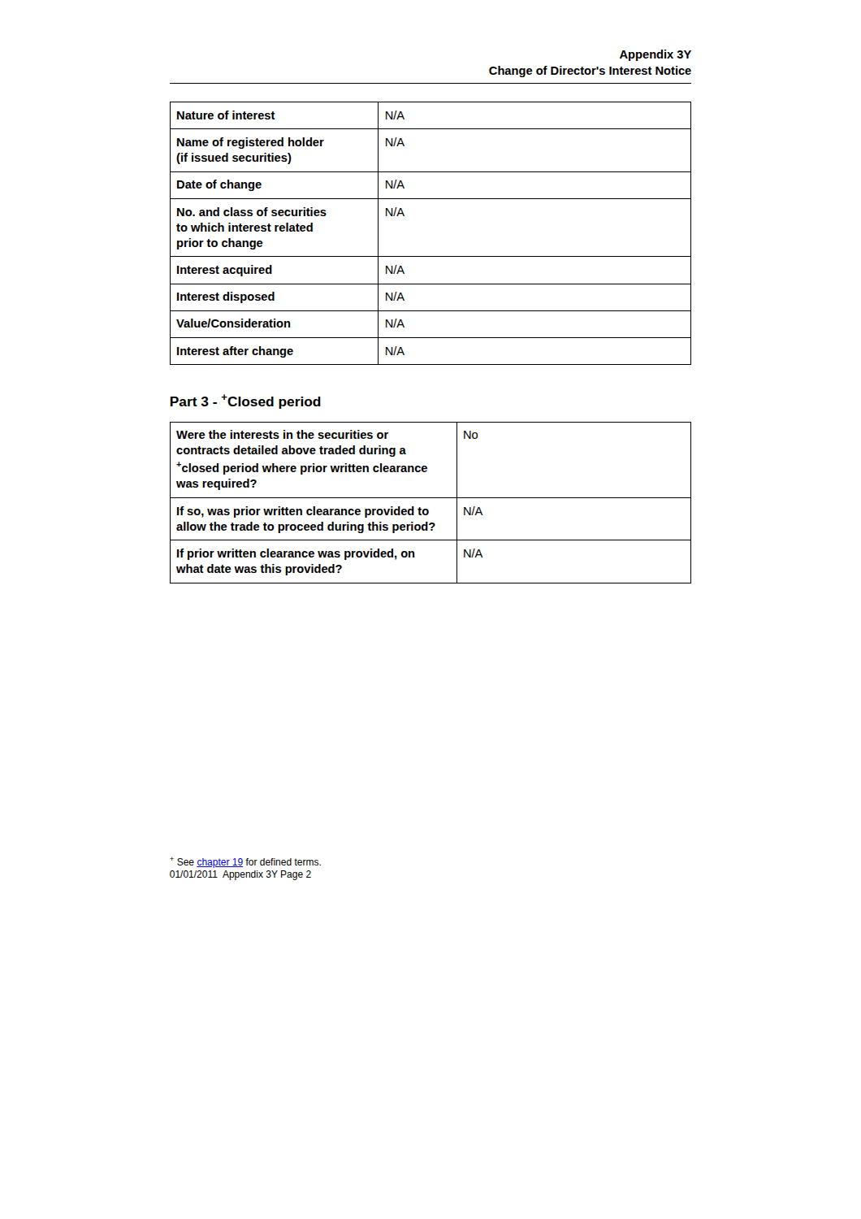Appendix 3Y
Change of Director's Interest Notice
| Nature of interest | N/A |
| Name of registered holder (if issued securities) | N/A |
| Date of change | N/A |
| No. and class of securities to which interest related prior to change | N/A |
| Interest acquired | N/A |
| Interest disposed | N/A |
| Value/Consideration | N/A |
| Interest after change | N/A |
Part 3 - +Closed period
| Were the interests in the securities or contracts detailed above traded during a + closed period where prior written clearance was required? | No |
| If so, was prior written clearance provided to allow the trade to proceed during this period? | N/A |
| If prior written clearance was provided, on what date was this provided? | N/A |
+ See chapter 19 for defined terms.
01/01/2011 Appendix 3Y Page 2